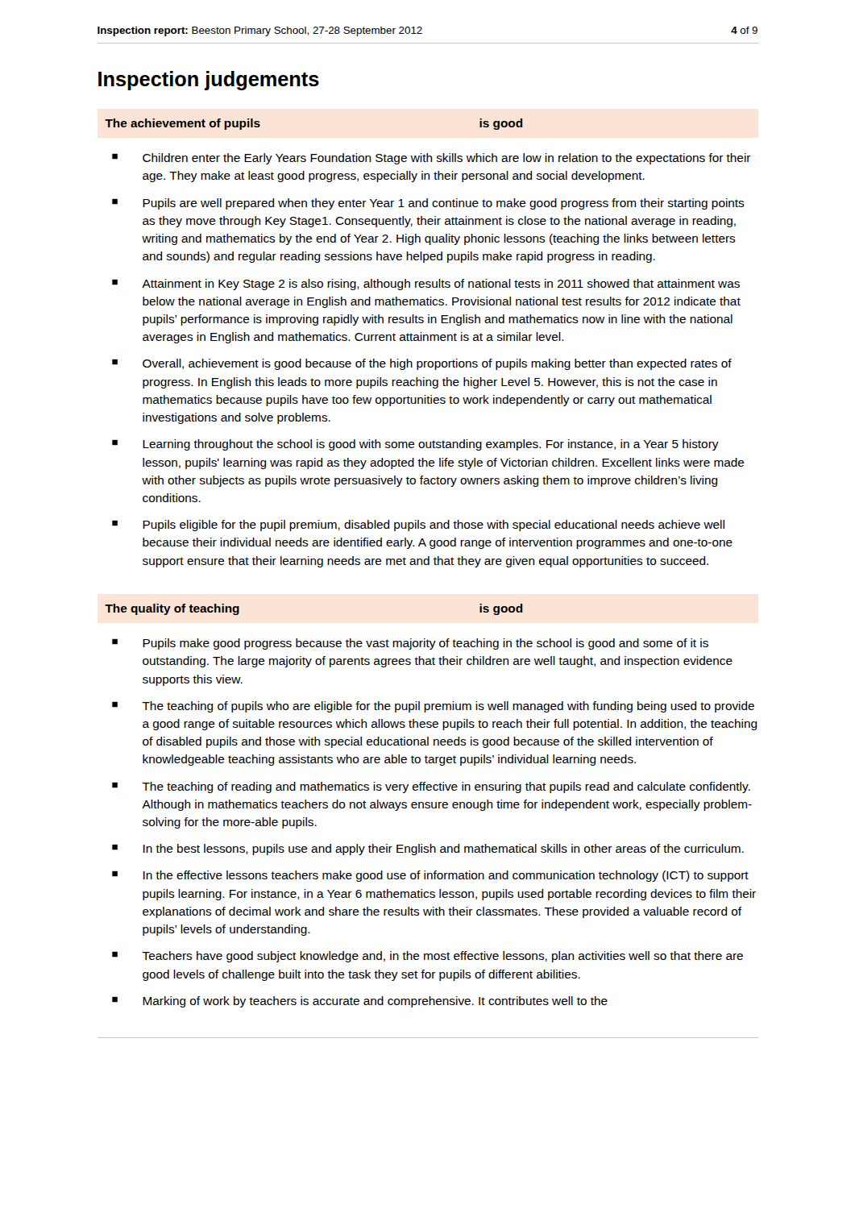Inspection report: Beeston Primary School, 27-28 September 2012
4 of 9
Inspection judgements
The achievement of pupils
is good
Children enter the Early Years Foundation Stage with skills which are low in relation to the expectations for their age. They make at least good progress, especially in their personal and social development.
Pupils are well prepared when they enter Year 1 and continue to make good progress from their starting points as they move through Key Stage1. Consequently, their attainment is close to the national average in reading, writing and mathematics by the end of Year 2. High quality phonic lessons (teaching the links between letters and sounds) and regular reading sessions have helped pupils make rapid progress in reading.
Attainment in Key Stage 2 is also rising, although results of national tests in 2011 showed that attainment was below the national average in English and mathematics. Provisional national test results for 2012 indicate that pupils’ performance is improving rapidly with results in English and mathematics now in line with the national averages in English and mathematics. Current attainment is at a similar level.
Overall, achievement is good because of the high proportions of pupils making better than expected rates of progress. In English this leads to more pupils reaching the higher Level 5. However, this is not the case in mathematics because pupils have too few opportunities to work independently or carry out mathematical investigations and solve problems.
Learning throughout the school is good with some outstanding examples. For instance, in a Year 5 history lesson, pupils' learning was rapid as they adopted the life style of Victorian children. Excellent links were made with other subjects as pupils wrote persuasively to factory owners asking them to improve children’s living conditions.
Pupils eligible for the pupil premium, disabled pupils and those with special educational needs achieve well because their individual needs are identified early. A good range of intervention programmes and one-to-one support ensure that their learning needs are met and that they are given equal opportunities to succeed.
The quality of teaching
is good
Pupils make good progress because the vast majority of teaching in the school is good and some of it is outstanding. The large majority of parents agrees that their children are well taught, and inspection evidence supports this view.
The teaching of pupils who are eligible for the pupil premium is well managed with funding being used to provide a good range of suitable resources which allows these pupils to reach their full potential. In addition, the teaching of disabled pupils and those with special educational needs is good because of the skilled intervention of knowledgeable teaching assistants who are able to target pupils’ individual learning needs.
The teaching of reading and mathematics is very effective in ensuring that pupils read and calculate confidently. Although in mathematics teachers do not always ensure enough time for independent work, especially problem-solving for the more-able pupils.
In the best lessons, pupils use and apply their English and mathematical skills in other areas of the curriculum.
In the effective lessons teachers make good use of information and communication technology (ICT) to support pupils learning. For instance, in a Year 6 mathematics lesson, pupils used portable recording devices to film their explanations of decimal work and share the results with their classmates. These provided a valuable record of pupils’ levels of understanding.
Teachers have good subject knowledge and, in the most effective lessons, plan activities well so that there are good levels of challenge built into the task they set for pupils of different abilities.
Marking of work by teachers is accurate and comprehensive. It contributes well to the